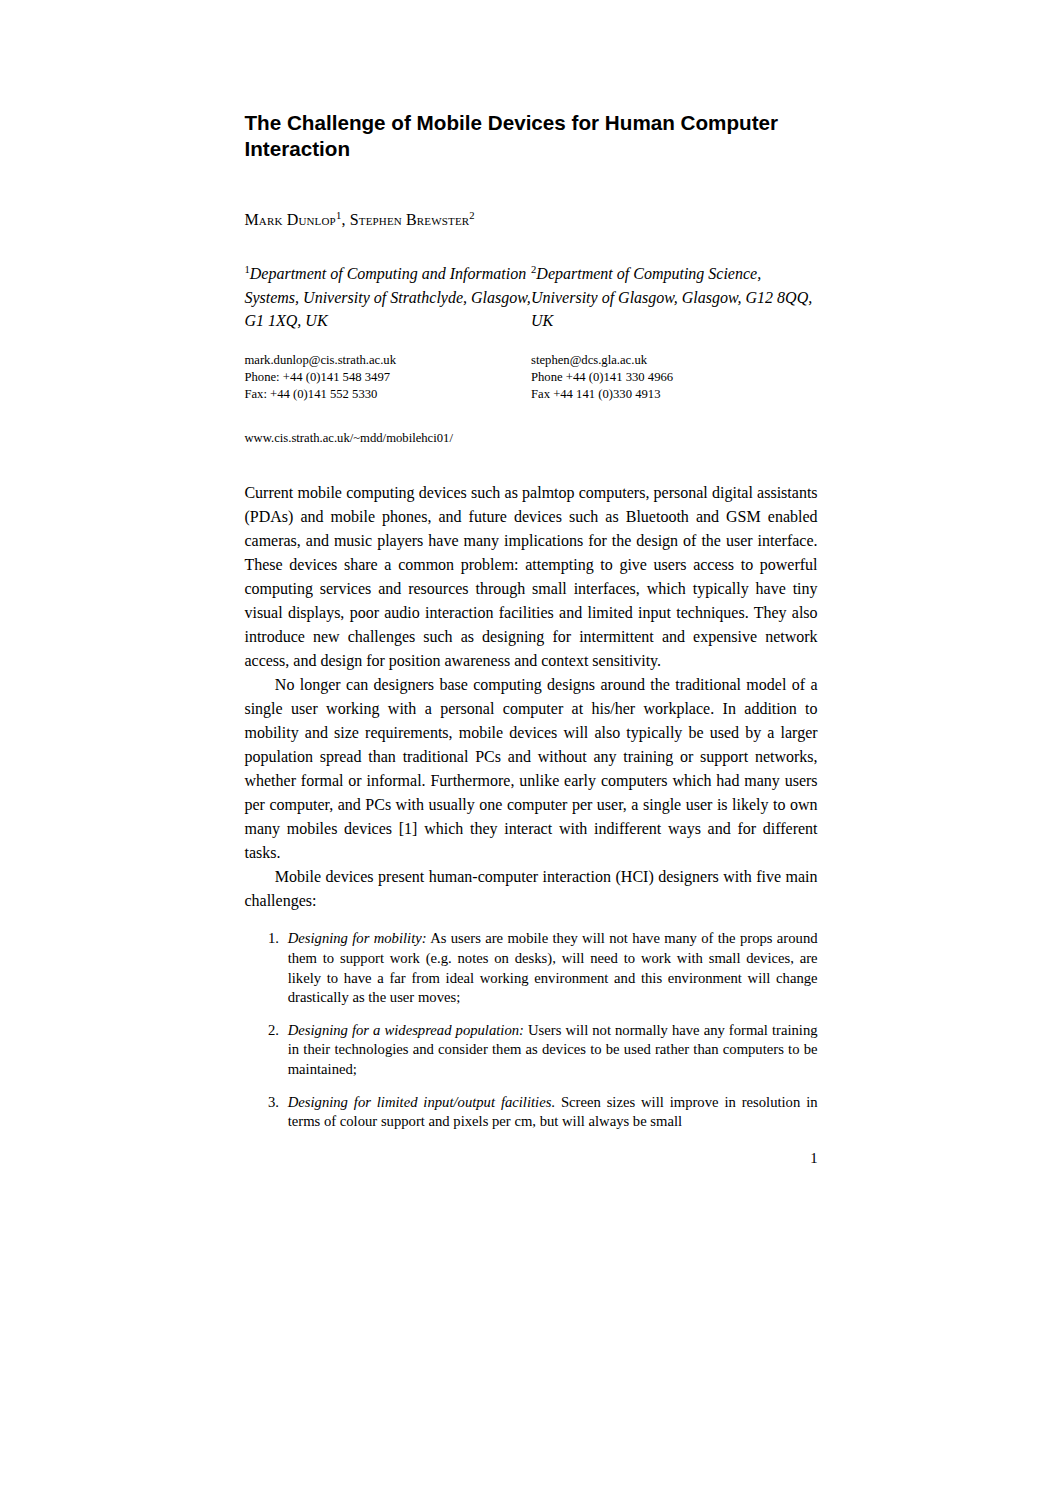The Challenge of Mobile Devices for Human Computer Interaction
Mark Dunlop1, Stephen Brewster2
| 1 Department of Computing and Information Systems, University of Strathclyde, Glasgow, G1 1XQ, UK mark.dunlop@cis.strath.ac.uk Phone: +44 (0)141 548 3497 Fax: +44 (0)141 552 5330 | 2 Department of Computing Science, University of Glasgow, Glasgow, G12 8QQ, UK stephen@dcs.gla.ac.uk Phone +44 (0)141 330 4966 Fax +44 141 (0)330 4913 |
www.cis.strath.ac.uk/~mdd/mobilehci01/
Current mobile computing devices such as palmtop computers, personal digital assistants (PDAs) and mobile phones, and future devices such as Bluetooth and GSM enabled cameras, and music players have many implications for the design of the user interface. These devices share a common problem: attempting to give users access to powerful computing services and resources through small interfaces, which typically have tiny visual displays, poor audio interaction facilities and limited input techniques. They also introduce new challenges such as designing for intermittent and expensive network access, and design for position awareness and context sensitivity.
No longer can designers base computing designs around the traditional model of a single user working with a personal computer at his/her workplace. In addition to mobility and size requirements, mobile devices will also typically be used by a larger population spread than traditional PCs and without any training or support networks, whether formal or informal. Furthermore, unlike early computers which had many users per computer, and PCs with usually one computer per user, a single user is likely to own many mobiles devices [1] which they interact with indifferent ways and for different tasks.
Mobile devices present human-computer interaction (HCI) designers with five main challenges:
Designing for mobility: As users are mobile they will not have many of the props around them to support work (e.g. notes on desks), will need to work with small devices, are likely to have a far from ideal working environment and this environment will change drastically as the user moves;
Designing for a widespread population: Users will not normally have any formal training in their technologies and consider them as devices to be used rather than computers to be maintained;
Designing for limited input/output facilities. Screen sizes will improve in resolution in terms of colour support and pixels per cm, but will always be small
1